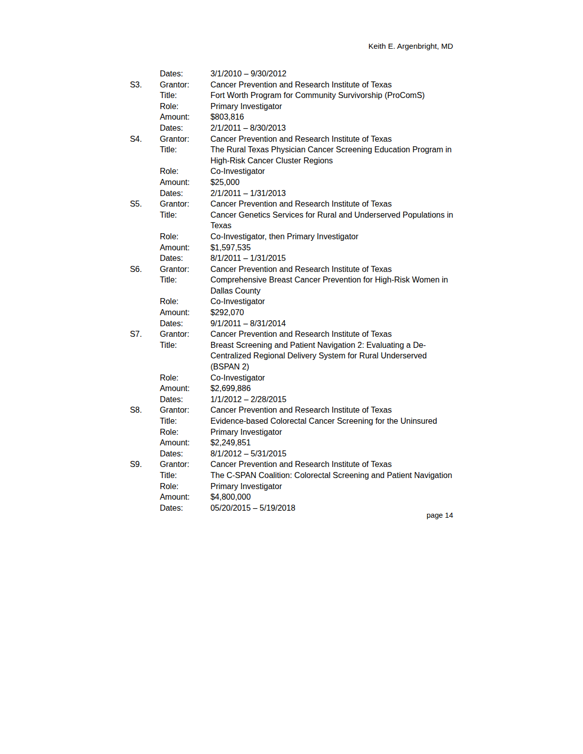Keith E. Argenbright, MD
| | Dates: | 3/1/2010 – 9/30/2012 |
| S3. | Grantor: | Cancer Prevention and Research Institute of Texas |
| | Title: | Fort Worth Program for Community Survivorship (ProComS) |
| | Role: | Primary Investigator |
| | Amount: | $803,816 |
| | Dates: | 2/1/2011 – 8/30/2013 |
| S4. | Grantor: | Cancer Prevention and Research Institute of Texas |
| | Title: | The Rural Texas Physician Cancer Screening Education Program in High-Risk Cancer Cluster Regions |
| | Role: | Co-Investigator |
| | Amount: | $25,000 |
| | Dates: | 2/1/2011 – 1/31/2013 |
| S5. | Grantor: | Cancer Prevention and Research Institute of Texas |
| | Title: | Cancer Genetics Services for Rural and Underserved Populations in Texas |
| | Role: | Co-Investigator, then Primary Investigator |
| | Amount: | $1,597,535 |
| | Dates: | 8/1/2011 – 1/31/2015 |
| S6. | Grantor: | Cancer Prevention and Research Institute of Texas |
| | Title: | Comprehensive Breast Cancer Prevention for High-Risk Women in Dallas County |
| | Role: | Co-Investigator |
| | Amount: | $292,070 |
| | Dates: | 9/1/2011 – 8/31/2014 |
| S7. | Grantor: | Cancer Prevention and Research Institute of Texas |
| | Title: | Breast Screening and Patient Navigation 2: Evaluating a De-Centralized Regional Delivery System for Rural Underserved (BSPAN 2) |
| | Role: | Co-Investigator |
| | Amount: | $2,699,886 |
| | Dates: | 1/1/2012 – 2/28/2015 |
| S8. | Grantor: | Cancer Prevention and Research Institute of Texas |
| | Title: | Evidence-based Colorectal Cancer Screening for the Uninsured |
| | Role: | Primary Investigator |
| | Amount: | $2,249,851 |
| | Dates: | 8/1/2012 – 5/31/2015 |
| S9. | Grantor: | Cancer Prevention and Research Institute of Texas |
| | Title: | The C-SPAN Coalition: Colorectal Screening and Patient Navigation |
| | Role: | Primary Investigator |
| | Amount: | $4,800,000 |
| | Dates: | 05/20/2015 – 5/19/2018 |
page 14